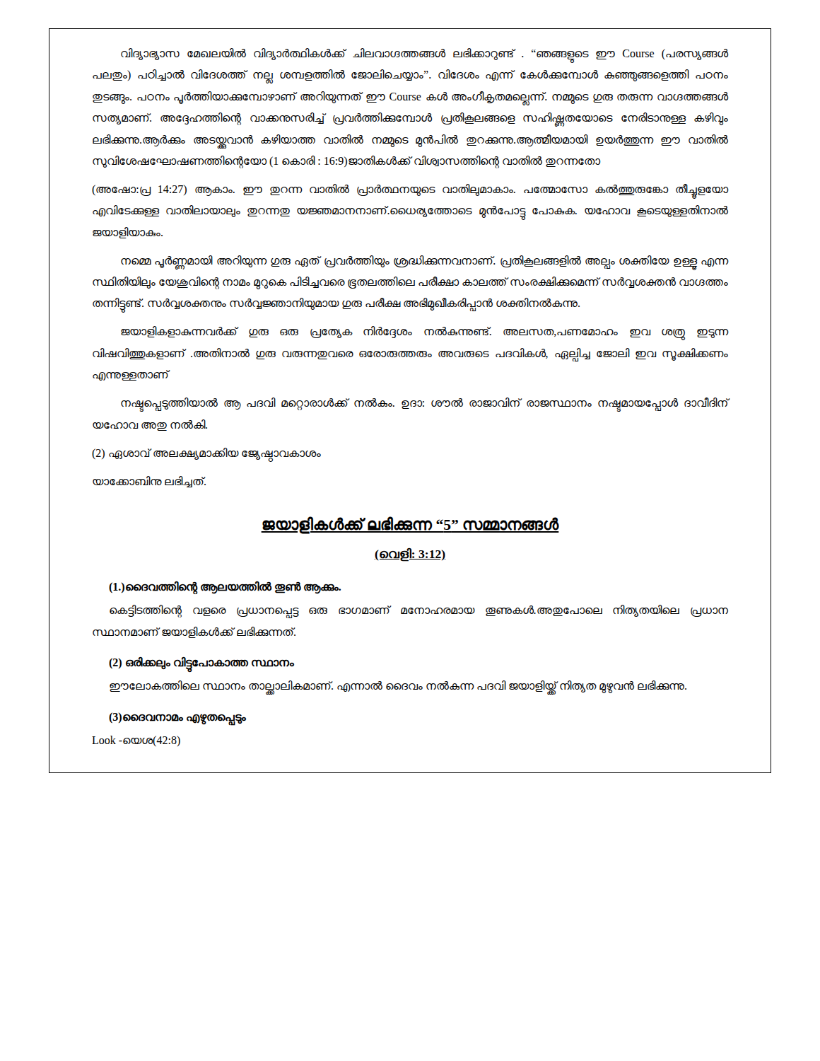വിദ്യാഭ്യാസ മേഖലയിൽ വിദ്യാർത്ഥികൾക്ക് ചിലവാഗ്ദത്തങ്ങൾ ലഭിക്കാറുണ്ട് . “ഞങ്ങളുടെ ഈ Course (പരസ്യങ്ങൾ പലതും) പഠിച്ചാൽ വിദേശത്ത് നല്ല ശമ്പളത്തിൽ ജോലിചെയ്യാം”. വിദേശം എന്ന് കേൾക്കുമ്പോൾ കുഞ്ഞുങ്ങളെത്തി പഠനം തുടങ്ങും. പഠനം പൂർത്തിയാക്കുമ്പോഴാണ് അറിയുന്നത് ഈ Course കൾ അംഗീകൃതമല്ലെന്ന്. നമ്മുടെ ഗുരു തരുന്ന വാഗ്ദത്തങ്ങൾ സത്യമാണ്. അദ്ദേഹത്തിന്റെ വാക്കനുസരിച്ച് പ്രവർത്തിക്കുമ്പോൾ പ്രതികൂലങ്ങളെ സഹിഷ്ണതയോടെ നേരിടാനുള്ള കഴിവും ലഭിക്കുന്നു.ആർക്കും അടയ്ക്കുവാൻ കഴിയാത്ത വാതിൽ നമ്മുടെ മുൻപിൽ തുറക്കുന്നു.ആത്മീയമായി ഉയർത്തുന്ന ഈ വാതിൽ സുവിശേഷഘോഷണത്തിന്റെയോ (1 കൊരി : 16:9)ജാതികൾക്ക് വിശ്വാസത്തിന്റെ വാതിൽ തുറന്നതോ
(അഷോ:പ്ര 14:27) ആകാം. ഈ തുറന്ന വാതിൽ പ്രാർത്ഥനയുടെ വാതിലുമാകാം. പത്മോസോ കൽത്തുരുങ്കോ തീച്ചൂളയോ എവിടേക്കുള്ള വാതിലായാലും തുറന്നതു യജ്ഞമാനനാണ്.ധൈര്യത്തോടെ മുൻപോട്ടു പോകുക. യഹോവ കൂടെയുള്ളതിനാൽ ജയാളിയാകും.
നമ്മെ പൂർണ്ണമായി അറിയുന്ന ഗുരു ഏത് പ്രവർത്തിയും ശ്രദ്ധിക്കുന്നവനാണ്. പ്രതികൂലങ്ങളിൽ അല്പം ശക്തിയേ ഉള്ളൂ എന്ന സ്ഥിതിയിലും യേശുവിന്റെ നാമം മുറുകെ പിടിച്ചവരെ ഭൂതലത്തിലെ പരീക്ഷാ കാലത്ത് സംരക്ഷിക്കുമെന്ന് സർവ്വശക്തൻ വാഗ്ദത്തം തന്നിട്ടുണ്ട്. സർവ്വശക്തനും സർവ്വജ്ഞാനിയുമായ ഗുരു പരീക്ഷ അഭിമുഖീകരിപ്പാൻ ശക്തിനൽകുന്നു.
ജയാളികളാകുന്നവർക്ക് ഗുരു ഒരു പ്രത്യേക നിർദ്ദേശം നൽകുന്നുണ്ട്. അലസത,പണമോഹം ഇവ ശത്രു ഇടുന്ന വിഷവിത്തുകളാണ് .അതിനാൽ ഗുരു വരുന്നതുവരെ ഒരോരുത്തരും അവരുടെ പദവികൾ, ഏല്പിച്ച ജോലി ഇവ സൂക്ഷിക്കണം എന്നുള്ളതാണ്
നഷ്ടപ്പെടുത്തിയാൽ ആ പദവി മറ്റൊരാൾക്ക് നൽകും. ഉദാ: ശൗൽ രാജാവിന് രാജസ്ഥാനം നഷ്ടമായപ്പോൾ ദാവീദിന് യഹോവ അതു നൽകി.
(2) ഏശാവ് അലക്ഷ്യമാക്കിയ ജ്യേഷ്ഠാവകാശം
യാക്കോബിനു ലഭിച്ചത്.
ജയാളികൾക്ക് ലഭിക്കുന്ന “5” സമ്മാനങ്ങൾ
(വെളി: 3:12)
(1.)ദൈവത്തിന്റെ ആലയത്തിൽ തൂൺ ആക്കും.
കെട്ടിടത്തിന്റെ വളരെ പ്രധാനപ്പെട്ട ഒരു ഭാഗമാണ് മനോഹരമായ തൂണുകൾ.അതുപോലെ നിത്യതയിലെ പ്രധാന സ്ഥാനമാണ് ജയാളികൾക്ക് ലഭിക്കുന്നത്.
(2) ഒരിക്കലും വിട്ടുപോകാത്ത സ്ഥാനം
ഈലോകത്തിലെ സ്ഥാനം താല്ക്കാലികമാണ്. എന്നാൽ ദൈവം നൽകുന്ന പദവി ജയാളിയ്ക്ക് നിത്യത മുഴുവൻ ലഭിക്കുന്നു.
(3)ദൈവനാമം എഴുതപ്പെടും
Look -യെശ(42:8)